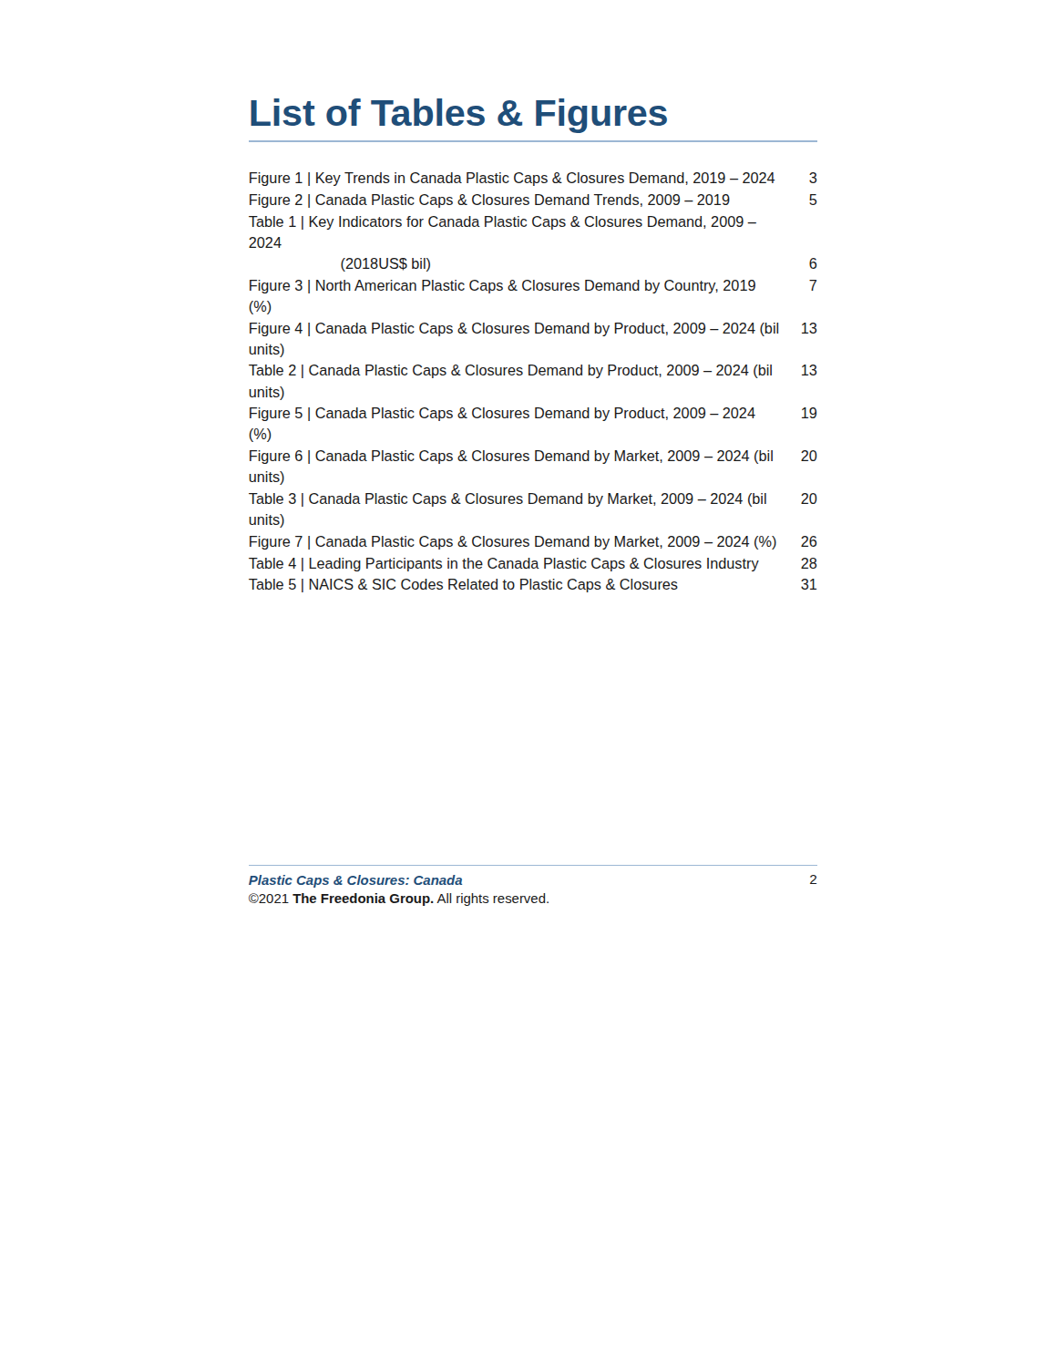List of Tables & Figures
| Figure 1 / Key Trends in Canada Plastic Caps & Closures Demand, 2019 – 2024 | 3 |
| Figure 2 / Canada Plastic Caps & Closures Demand Trends, 2009 – 2019 | 5 |
| Table 1 / Key Indicators for Canada Plastic Caps & Closures Demand, 2009 – 2024 (2018US$ bil) | 6 |
| Figure 3 / North American Plastic Caps & Closures Demand by Country, 2019 (%) | 7 |
| Figure 4 / Canada Plastic Caps & Closures Demand by Product, 2009 – 2024 (bil units) | 13 |
| Table 2 / Canada Plastic Caps & Closures Demand by Product, 2009 – 2024 (bil units) | 13 |
| Figure 5 / Canada Plastic Caps & Closures Demand by Product, 2009 – 2024 (%) | 19 |
| Figure 6 / Canada Plastic Caps & Closures Demand by Market, 2009 – 2024 (bil units) | 20 |
| Table 3 / Canada Plastic Caps & Closures Demand by Market, 2009 – 2024 (bil units) | 20 |
| Figure 7 / Canada Plastic Caps & Closures Demand by Market, 2009 – 2024 (%) | 26 |
| Table 4 / Leading Participants in the Canada Plastic Caps & Closures Industry | 28 |
| Table 5 / NAICS & SIC Codes Related to Plastic Caps & Closures | 31 |
Plastic Caps & Closures: Canada
©2021 The Freedonia Group. All rights reserved.
2